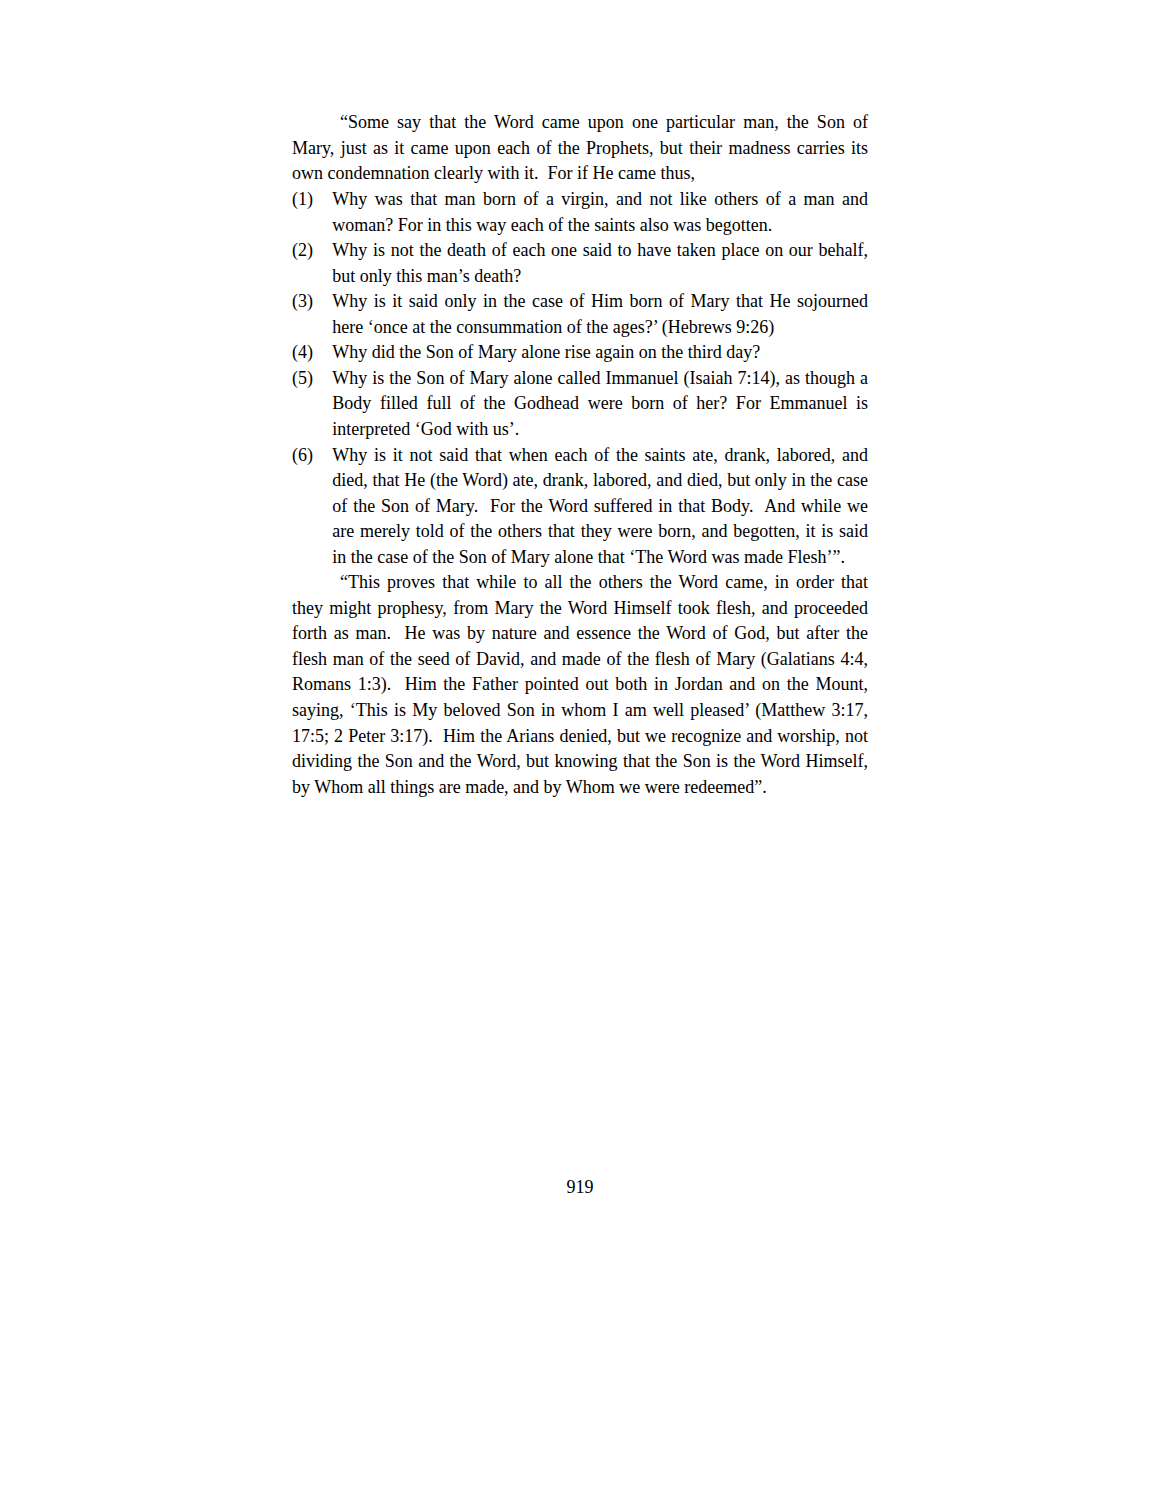“Some say that the Word came upon one particular man, the Son of Mary, just as it came upon each of the Prophets, but their madness carries its own condemnation clearly with it. For if He came thus,
(1) Why was that man born of a virgin, and not like others of a man and woman? For in this way each of the saints also was begotten.
(2) Why is not the death of each one said to have taken place on our behalf, but only this man’s death?
(3) Why is it said only in the case of Him born of Mary that He sojourned here ‘once at the consummation of the ages?’ (Hebrews 9:26)
(4) Why did the Son of Mary alone rise again on the third day?
(5) Why is the Son of Mary alone called Immanuel (Isaiah 7:14), as though a Body filled full of the Godhead were born of her? For Emmanuel is interpreted ‘God with us’.
(6) Why is it not said that when each of the saints ate, drank, labored, and died, that He (the Word) ate, drank, labored, and died, but only in the case of the Son of Mary. For the Word suffered in that Body. And while we are merely told of the others that they were born, and begotten, it is said in the case of the Son of Mary alone that ‘The Word was made Flesh’”.
“This proves that while to all the others the Word came, in order that they might prophesy, from Mary the Word Himself took flesh, and proceeded forth as man. He was by nature and essence the Word of God, but after the flesh man of the seed of David, and made of the flesh of Mary (Galatians 4:4, Romans 1:3). Him the Father pointed out both in Jordan and on the Mount, saying, ‘This is My beloved Son in whom I am well pleased’ (Matthew 3:17, 17:5; 2 Peter 3:17). Him the Arians denied, but we recognize and worship, not dividing the Son and the Word, but knowing that the Son is the Word Himself, by Whom all things are made, and by Whom we were redeemed”.
919